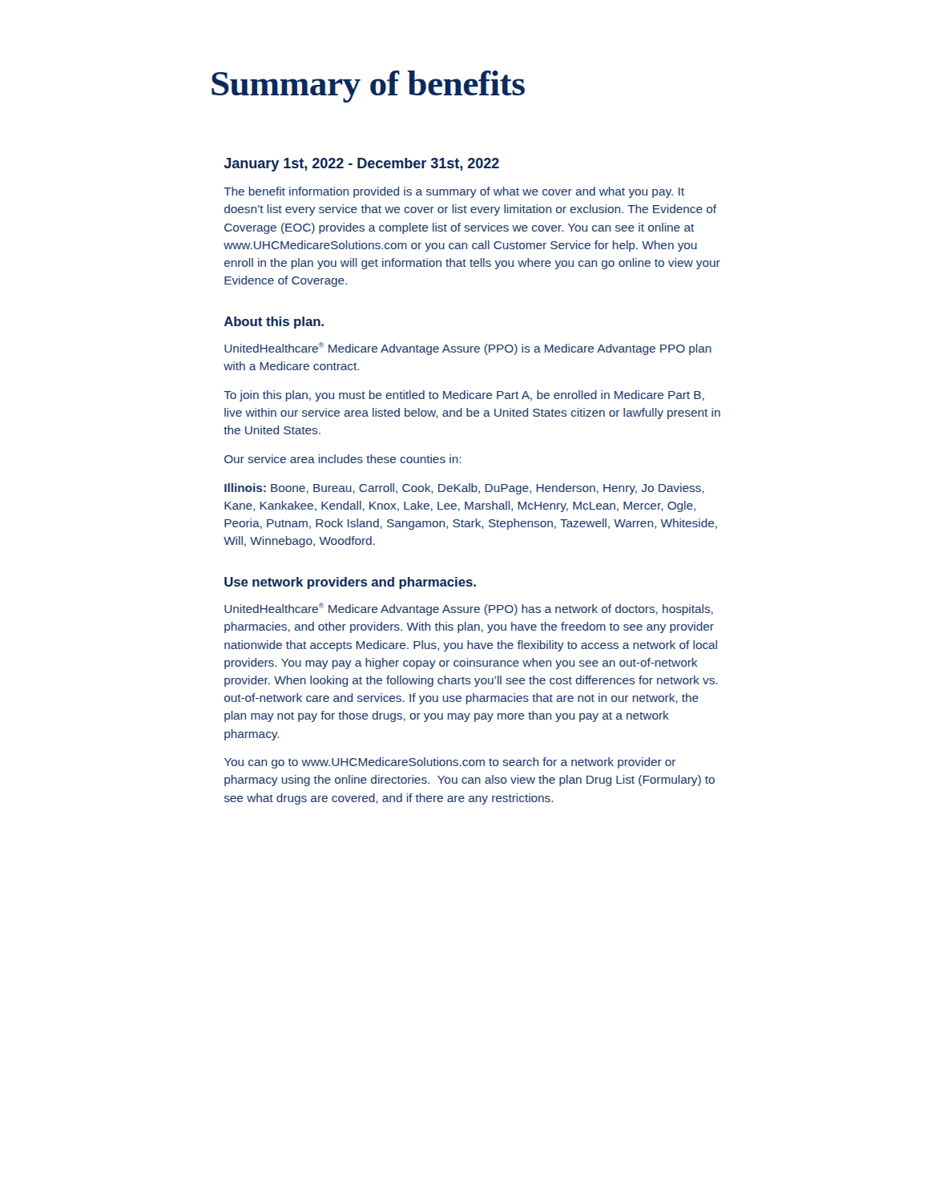Summary of benefits
January 1st, 2022 - December 31st, 2022
The benefit information provided is a summary of what we cover and what you pay. It doesn’t list every service that we cover or list every limitation or exclusion. The Evidence of Coverage (EOC) provides a complete list of services we cover. You can see it online at www.UHCMedicareSolutions.com or you can call Customer Service for help. When you enroll in the plan you will get information that tells you where you can go online to view your Evidence of Coverage.
About this plan.
UnitedHealthcare® Medicare Advantage Assure (PPO) is a Medicare Advantage PPO plan with a Medicare contract.
To join this plan, you must be entitled to Medicare Part A, be enrolled in Medicare Part B, live within our service area listed below, and be a United States citizen or lawfully present in the United States.
Our service area includes these counties in:
Illinois: Boone, Bureau, Carroll, Cook, DeKalb, DuPage, Henderson, Henry, Jo Daviess, Kane, Kankakee, Kendall, Knox, Lake, Lee, Marshall, McHenry, McLean, Mercer, Ogle, Peoria, Putnam, Rock Island, Sangamon, Stark, Stephenson, Tazewell, Warren, Whiteside, Will, Winnebago, Woodford.
Use network providers and pharmacies.
UnitedHealthcare® Medicare Advantage Assure (PPO) has a network of doctors, hospitals, pharmacies, and other providers. With this plan, you have the freedom to see any provider nationwide that accepts Medicare. Plus, you have the flexibility to access a network of local providers. You may pay a higher copay or coinsurance when you see an out-of-network provider. When looking at the following charts you’ll see the cost differences for network vs. out-of-network care and services. If you use pharmacies that are not in our network, the plan may not pay for those drugs, or you may pay more than you pay at a network pharmacy.
You can go to www.UHCMedicareSolutions.com to search for a network provider or pharmacy using the online directories. You can also view the plan Drug List (Formulary) to see what drugs are covered, and if there are any restrictions.